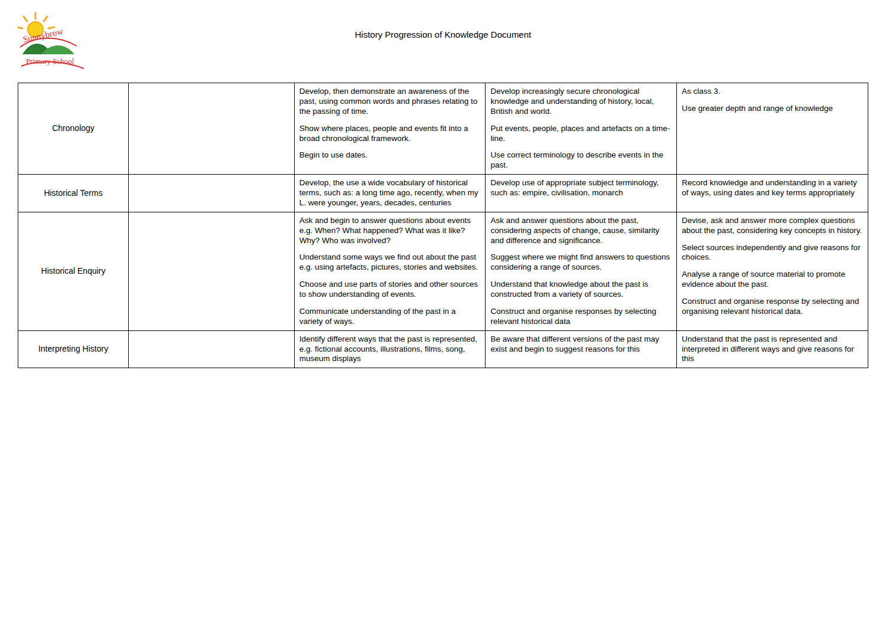Sunnybrow Primary School
History Progression of Knowledge Document
| Chronology | | Develop, then demonstrate an awareness of the past, using common words and phrases relating to the passing of time. Show where places, people and events fit into a broad chronological framework. Begin to use dates. | Develop increasingly secure chronological knowledge and understanding of history, local, British and world. Put events, people, places and artefacts on a time- line. Use correct terminology to describe events in the past. | As class 3. Use greater depth and range of knowledge |
| Historical Terms | | Develop, the use a wide vocabulary of historical terms, such as: a long time ago, recently, when my L. were younger, years, decades, centuries | Develop use of appropriate subject terminology, such as: empire, civilisation, monarch | Record knowledge and understanding in a variety of ways, using dates and key terms appropriately |
| Historical Enquiry | | Ask and begin to answer questions about events e.g. When? What happened? What was it like? Why? Who was involved? Understand some ways we find out about the past e.g. using artefacts, pictures, stories and websites. Choose and use parts of stories and other sources to show understanding of events. Communicate understanding of the past in a variety of ways. | Ask and answer questions about the past, considering aspects of change, cause, similarity and difference and significance. Suggest where we might find answers to questions considering a range of sources. Understand that knowledge about the past is constructed from a variety of sources. Construct and organise responses by selecting relevant historical data | Devise, ask and answer more complex questions about the past, considering key concepts in history. Select sources independently and give reasons for choices. Analyse a range of source material to promote evidence about the past. Construct and organise response by selecting and organising relevant historical data. |
| Interpreting History | | Identify different ways that the past is represented, e.g. fictional accounts, illustrations, films, song, museum displays | Be aware that different versions of the past may exist and begin to suggest reasons for this | Understand that the past is represented and interpreted in different ways and give reasons for this |